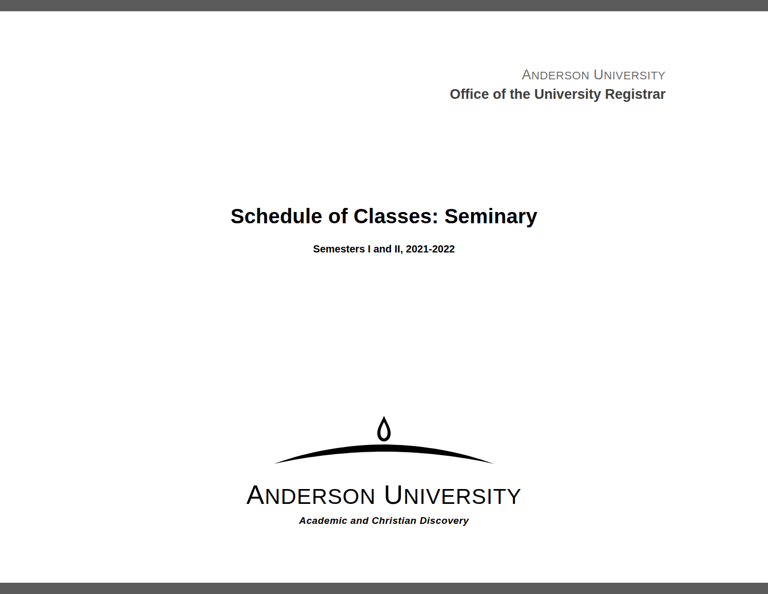ANDERSON UNIVERSITY
Office of the University Registrar
Schedule of Classes: Seminary
Semesters I and II, 2021-2022
ANDERSON UNIVERSITY
Academic and Christian Discovery